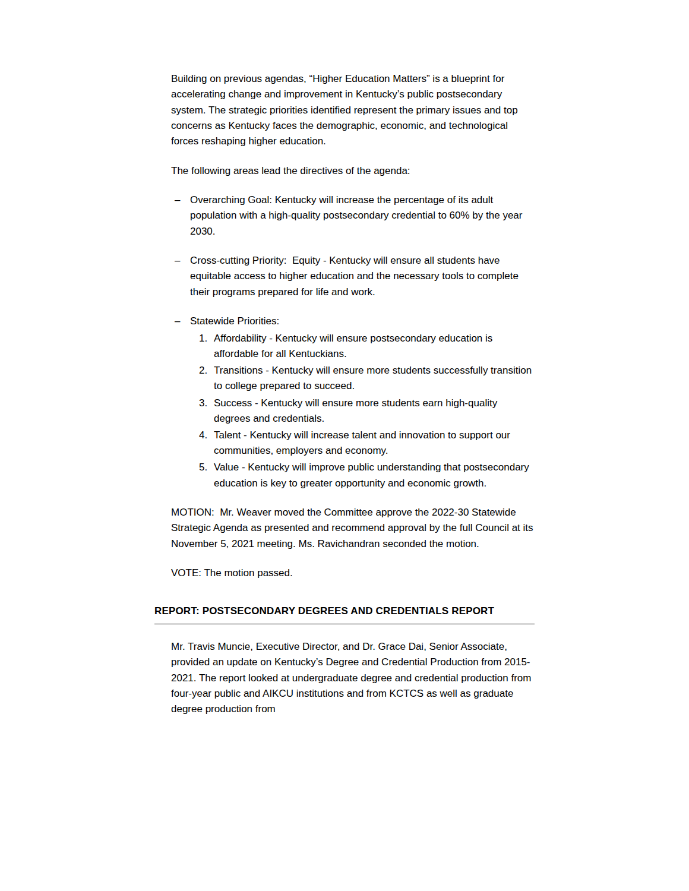Building on previous agendas, “Higher Education Matters” is a blueprint for accelerating change and improvement in Kentucky’s public postsecondary system. The strategic priorities identified represent the primary issues and top concerns as Kentucky faces the demographic, economic, and technological forces reshaping higher education.
The following areas lead the directives of the agenda:
Overarching Goal: Kentucky will increase the percentage of its adult population with a high-quality postsecondary credential to 60% by the year 2030.
Cross-cutting Priority: Equity - Kentucky will ensure all students have equitable access to higher education and the necessary tools to complete their programs prepared for life and work.
Statewide Priorities:
Affordability - Kentucky will ensure postsecondary education is affordable for all Kentuckians.
Transitions - Kentucky will ensure more students successfully transition to college prepared to succeed.
Success - Kentucky will ensure more students earn high-quality degrees and credentials.
Talent - Kentucky will increase talent and innovation to support our communities, employers and economy.
Value - Kentucky will improve public understanding that postsecondary education is key to greater opportunity and economic growth.
MOTION: Mr. Weaver moved the Committee approve the 2022-30 Statewide Strategic Agenda as presented and recommend approval by the full Council at its November 5, 2021 meeting. Ms. Ravichandran seconded the motion.
VOTE: The motion passed.
REPORT: POSTSECONDARY DEGREES AND CREDENTIALS REPORT
Mr. Travis Muncie, Executive Director, and Dr. Grace Dai, Senior Associate, provided an update on Kentucky’s Degree and Credential Production from 2015-2021. The report looked at undergraduate degree and credential production from four-year public and AIKCU institutions and from KCTCS as well as graduate degree production from